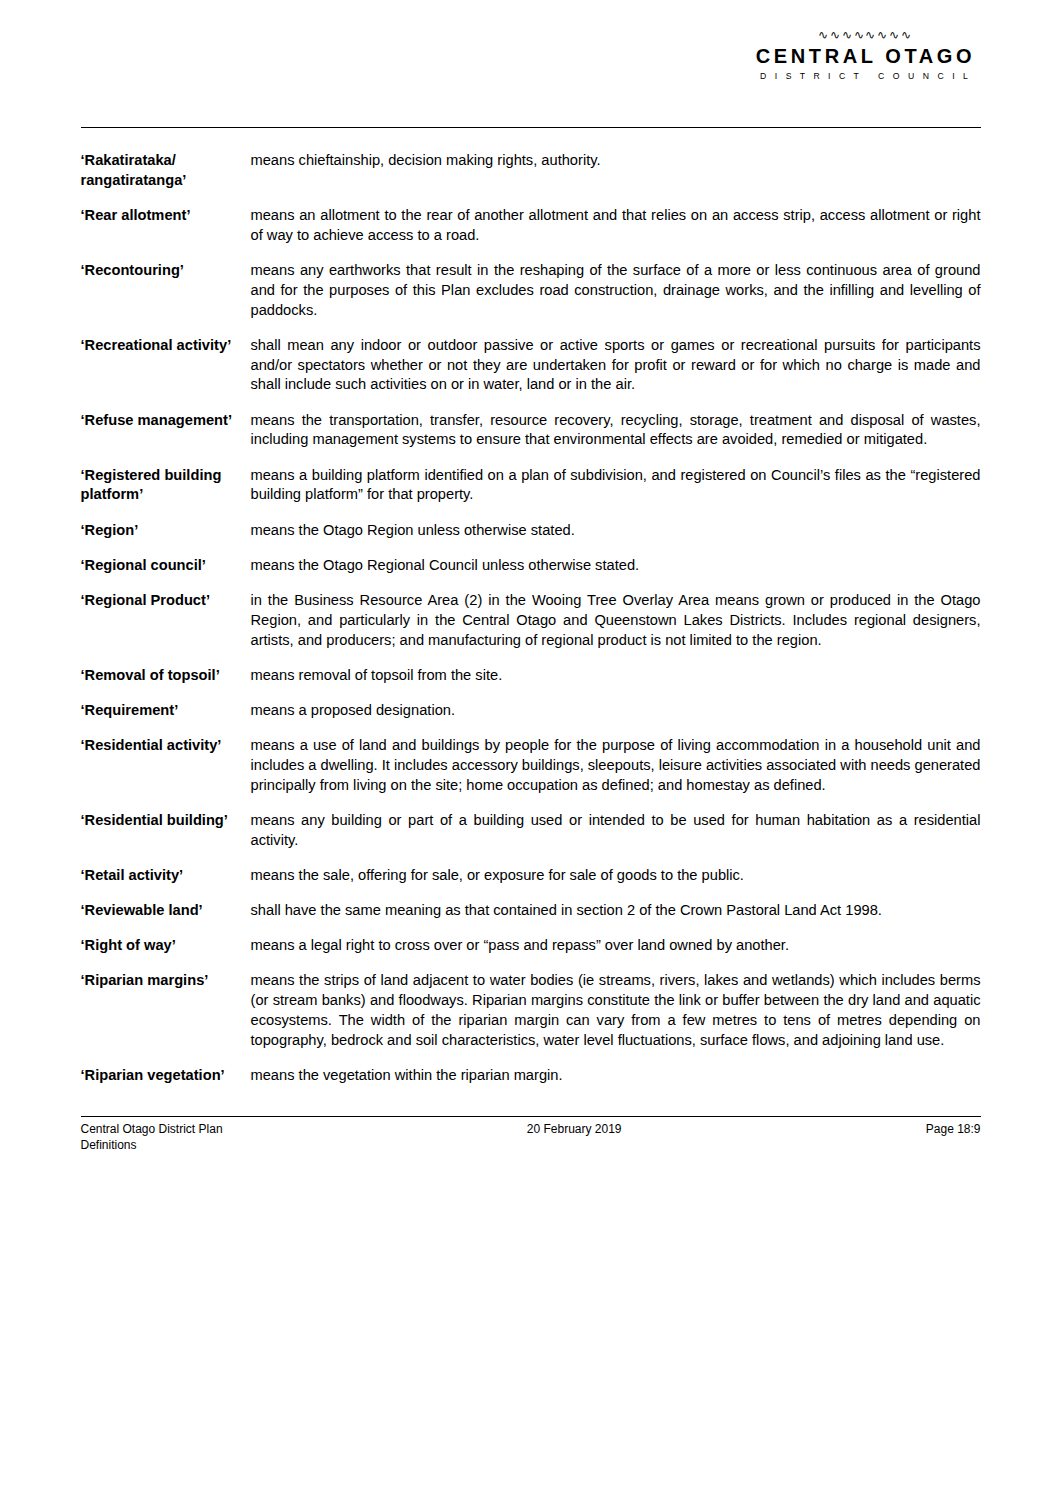∿∿∿∿∿∿∿∿
CENTRAL OTAGO
D I S T R I C T C O U N C I L
‘Rakatirataka/ rangatiratanga’
means chieftainship, decision making rights, authority.
‘Rear allotment’
means an allotment to the rear of another allotment and that relies on an access strip, access allotment or right of way to achieve access to a road.
‘Recontouring’
means any earthworks that result in the reshaping of the surface of a more or less continuous area of ground and for the purposes of this Plan excludes road construction, drainage works, and the infilling and levelling of paddocks.
‘Recreational activity’
shall mean any indoor or outdoor passive or active sports or games or recreational pursuits for participants and/or spectators whether or not they are undertaken for profit or reward or for which no charge is made and shall include such activities on or in water, land or in the air.
‘Refuse management’
means the transportation, transfer, resource recovery, recycling, storage, treatment and disposal of wastes, including management systems to ensure that environmental effects are avoided, remedied or mitigated.
‘Registered building platform’
means a building platform identified on a plan of subdivision, and registered on Council’s files as the “registered building platform” for that property.
‘Region’
means the Otago Region unless otherwise stated.
‘Regional council’
means the Otago Regional Council unless otherwise stated.
‘Regional Product’
in the Business Resource Area (2) in the Wooing Tree Overlay Area means grown or produced in the Otago Region, and particularly in the Central Otago and Queenstown Lakes Districts. Includes regional designers, artists, and producers; and manufacturing of regional product is not limited to the region.
‘Removal of topsoil’
means removal of topsoil from the site.
‘Requirement’
means a proposed designation.
‘Residential activity’
means a use of land and buildings by people for the purpose of living accommodation in a household unit and includes a dwelling. It includes accessory buildings, sleepouts, leisure activities associated with needs generated principally from living on the site; home occupation as defined; and homestay as defined.
‘Residential building’
means any building or part of a building used or intended to be used for human habitation as a residential activity.
‘Retail activity’
means the sale, offering for sale, or exposure for sale of goods to the public.
‘Reviewable land’
shall have the same meaning as that contained in section 2 of the Crown Pastoral Land Act 1998.
‘Right of way’
means a legal right to cross over or “pass and repass” over land owned by another.
‘Riparian margins’
means the strips of land adjacent to water bodies (ie streams, rivers, lakes and wetlands) which includes berms (or stream banks) and floodways. Riparian margins constitute the link or buffer between the dry land and aquatic ecosystems. The width of the riparian margin can vary from a few metres to tens of metres depending on topography, bedrock and soil characteristics, water level fluctuations, surface flows, and adjoining land use.
‘Riparian vegetation’
means the vegetation within the riparian margin.
Central Otago District Plan
Definitions
20 February 2019
Page 18:9